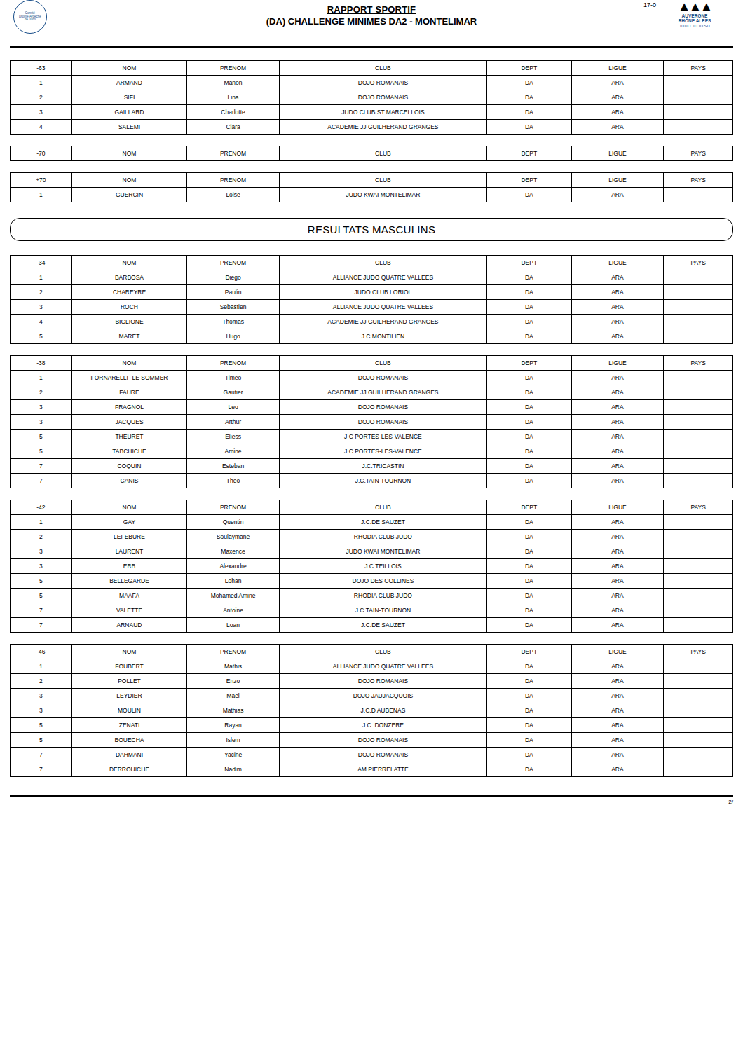Comité Drôme-Ardèche de Judo
RAPPORT SPORTIF
(DA) CHALLENGE MINIMES DA2 - MONTELIMAR
17-0
▲▲▲
AUVERGNE
RHÔNE ALPES
JUDO JUJITSU
| -63 | NOM | PRENOM | CLUB | DEPT | LIGUE | PAYS |
| --- | --- | --- | --- | --- | --- | --- |
| 1 | ARMAND | Manon | DOJO ROMANAIS | DA | ARA | |
| 2 | SIFI | Lina | DOJO ROMANAIS | DA | ARA | |
| 3 | GAILLARD | Charlotte | JUDO CLUB ST MARCELLOIS | DA | ARA | |
| 4 | SALEMI | Clara | ACADEMIE JJ GUILHERAND GRANGES | DA | ARA | |
| -70 | NOM | PRENOM | CLUB | DEPT | LIGUE | PAYS |
| --- | --- | --- | --- | --- | --- | --- |
| +70 | NOM | PRENOM | CLUB | DEPT | LIGUE | PAYS |
| --- | --- | --- | --- | --- | --- | --- |
| 1 | GUERCIN | Loise | JUDO KWAI MONTELIMAR | DA | ARA | |
RESULTATS MASCULINS
| -34 | NOM | PRENOM | CLUB | DEPT | LIGUE | PAYS |
| --- | --- | --- | --- | --- | --- | --- |
| 1 | BARBOSA | Diego | ALLIANCE JUDO QUATRE VALLEES | DA | ARA | |
| 2 | CHAREYRE | Paulin | JUDO CLUB LORIOL | DA | ARA | |
| 3 | ROCH | Sebastien | ALLIANCE JUDO QUATRE VALLEES | DA | ARA | |
| 4 | BIGLIONE | Thomas | ACADEMIE JJ GUILHERAND GRANGES | DA | ARA | |
| 5 | MARET | Hugo | J.C.MONTILIEN | DA | ARA | |
| -38 | NOM | PRENOM | CLUB | DEPT | LIGUE | PAYS |
| --- | --- | --- | --- | --- | --- | --- |
| 1 | FORNARELLI--LE SOMMER | Timeo | DOJO ROMANAIS | DA | ARA | |
| 2 | FAURE | Gautier | ACADEMIE JJ GUILHERAND GRANGES | DA | ARA | |
| 3 | FRAGNOL | Leo | DOJO ROMANAIS | DA | ARA | |
| 3 | JACQUES | Arthur | DOJO ROMANAIS | DA | ARA | |
| 5 | THEURET | Eliess | J C PORTES-LES-VALENCE | DA | ARA | |
| 5 | TABCHICHE | Amine | J C PORTES-LES-VALENCE | DA | ARA | |
| 7 | COQUIN | Esteban | J.C.TRICASTIN | DA | ARA | |
| 7 | CANIS | Theo | J.C.TAIN-TOURNON | DA | ARA | |
| -42 | NOM | PRENOM | CLUB | DEPT | LIGUE | PAYS |
| --- | --- | --- | --- | --- | --- | --- |
| 1 | GAY | Quentin | J.C.DE SAUZET | DA | ARA | |
| 2 | LEFEBURE | Soulaymane | RHODIA CLUB JUDO | DA | ARA | |
| 3 | LAURENT | Maxence | JUDO KWAI MONTELIMAR | DA | ARA | |
| 3 | ERB | Alexandre | J.C.TEILLOIS | DA | ARA | |
| 5 | BELLEGARDE | Lohan | DOJO DES COLLINES | DA | ARA | |
| 5 | MAAFA | Mohamed Amine | RHODIA CLUB JUDO | DA | ARA | |
| 7 | VALETTE | Antoine | J.C.TAIN-TOURNON | DA | ARA | |
| 7 | ARNAUD | Loan | J.C.DE SAUZET | DA | ARA | |
| -46 | NOM | PRENOM | CLUB | DEPT | LIGUE | PAYS |
| --- | --- | --- | --- | --- | --- | --- |
| 1 | FOUBERT | Mathis | ALLIANCE JUDO QUATRE VALLEES | DA | ARA | |
| 2 | POLLET | Enzo | DOJO ROMANAIS | DA | ARA | |
| 3 | LEYDIER | Mael | DOJO JAUJACQUOIS | DA | ARA | |
| 3 | MOULIN | Mathias | J.C.D AUBENAS | DA | ARA | |
| 5 | ZENATI | Rayan | J.C. DONZERE | DA | ARA | |
| 5 | BOUECHA | Islem | DOJO ROMANAIS | DA | ARA | |
| 7 | DAHMANI | Yacine | DOJO ROMANAIS | DA | ARA | |
| 7 | DERROUICHE | Nadim | AM PIERRELATTE | DA | ARA | |
2/